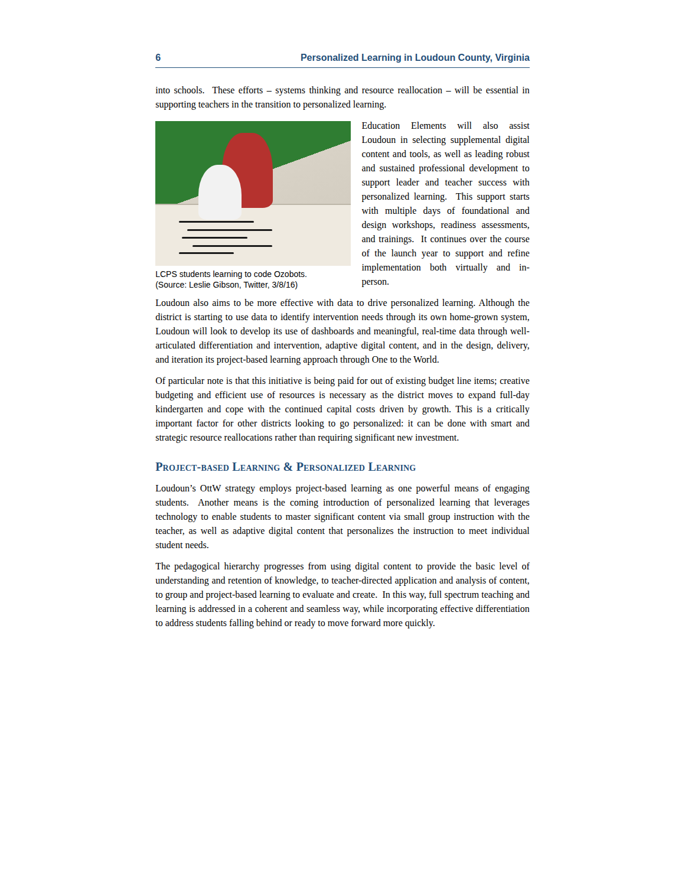6 Personalized Learning in Loudoun County, Virginia
into schools. These efforts – systems thinking and resource reallocation – will be essential in supporting teachers in the transition to personalized learning.
LCPS students learning to code Ozobots.
(Source: Leslie Gibson, Twitter, 3/8/16)
Education Elements will also assist Loudoun in selecting supplemental digital content and tools, as well as leading robust and sustained professional development to support leader and teacher success with personalized learning. This support starts with multiple days of foundational and design workshops, readiness assessments, and trainings. It continues over the course of the launch year to support and refine implementation both virtually and in-person.
Loudoun also aims to be more effective with data to drive personalized learning. Although the district is starting to use data to identify intervention needs through its own home-grown system, Loudoun will look to develop its use of dashboards and meaningful, real-time data through well-articulated differentiation and intervention, adaptive digital content, and in the design, delivery, and iteration its project-based learning approach through One to the World.
Of particular note is that this initiative is being paid for out of existing budget line items; creative budgeting and efficient use of resources is necessary as the district moves to expand full-day kindergarten and cope with the continued capital costs driven by growth. This is a critically important factor for other districts looking to go personalized: it can be done with smart and strategic resource reallocations rather than requiring significant new investment.
Project-based Learning & Personalized Learning
Loudoun’s OttW strategy employs project-based learning as one powerful means of engaging students. Another means is the coming introduction of personalized learning that leverages technology to enable students to master significant content via small group instruction with the teacher, as well as adaptive digital content that personalizes the instruction to meet individual student needs.
The pedagogical hierarchy progresses from using digital content to provide the basic level of understanding and retention of knowledge, to teacher-directed application and analysis of content, to group and project-based learning to evaluate and create. In this way, full spectrum teaching and learning is addressed in a coherent and seamless way, while incorporating effective differentiation to address students falling behind or ready to move forward more quickly.